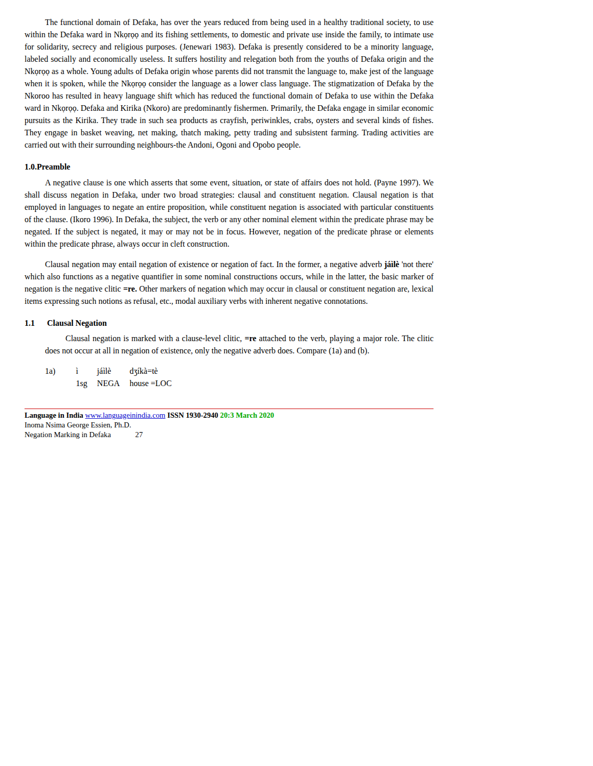The functional domain of Defaka, has over the years reduced from being used in a healthy traditional society, to use within the Defaka ward in Nkọrọọ and its fishing settlements, to domestic and private use inside the family, to intimate use for solidarity, secrecy and religious purposes. (Jenewari 1983). Defaka is presently considered to be a minority language, labeled socially and economically useless. It suffers hostility and relegation both from the youths of Defaka origin and the Nkọrọọ as a whole. Young adults of Defaka origin whose parents did not transmit the language to, make jest of the language when it is spoken, while the Nkọrọọ consider the language as a lower class language. The stigmatization of Defaka by the Nkoroo has resulted in heavy language shift which has reduced the functional domain of Defaka to use within the Defaka ward in Nkọrọọ. Defaka and Kirika (Nkoro) are predominantly fishermen. Primarily, the Defaka engage in similar economic pursuits as the Kirika. They trade in such sea products as crayfish, periwinkles, crabs, oysters and several kinds of fishes. They engage in basket weaving, net making, thatch making, petty trading and subsistent farming. Trading activities are carried out with their surrounding neighbours-the Andoni, Ogoni and Opobo people.
1.0.Preamble
A negative clause is one which asserts that some event, situation, or state of affairs does not hold. (Payne 1997). We shall discuss negation in Defaka, under two broad strategies: clausal and constituent negation. Clausal negation is that employed in languages to negate an entire proposition, while constituent negation is associated with particular constituents of the clause. (Ikoro 1996). In Defaka, the subject, the verb or any other nominal element within the predicate phrase may be negated. If the subject is negated, it may or may not be in focus. However, negation of the predicate phrase or elements within the predicate phrase, always occur in cleft construction.
Clausal negation may entail negation of existence or negation of fact. In the former, a negative adverb jáìlè 'not there' which also functions as a negative quantifier in some nominal constructions occurs, while in the latter, the basic marker of negation is the negative clitic =re. Other markers of negation which may occur in clausal or constituent negation are, lexical items expressing such notions as refusal, etc., modal auxiliary verbs with inherent negative connotations.
1.1 Clausal Negation
Clausal negation is marked with a clause-level clitic, =re attached to the verb, playing a major role. The clitic does not occur at all in negation of existence, only the negative adverb does. Compare (1a) and (b).
| 1a) | ì | jáìlè | dʒíkà=tè |
| | 1sg | NEGA | house =LOC |
Language in India www.languageinindia.com ISSN 1930-2940 20:3 March 2020
Inoma Nsima George Essien, Ph.D.
Negation Marking in Defaka 27